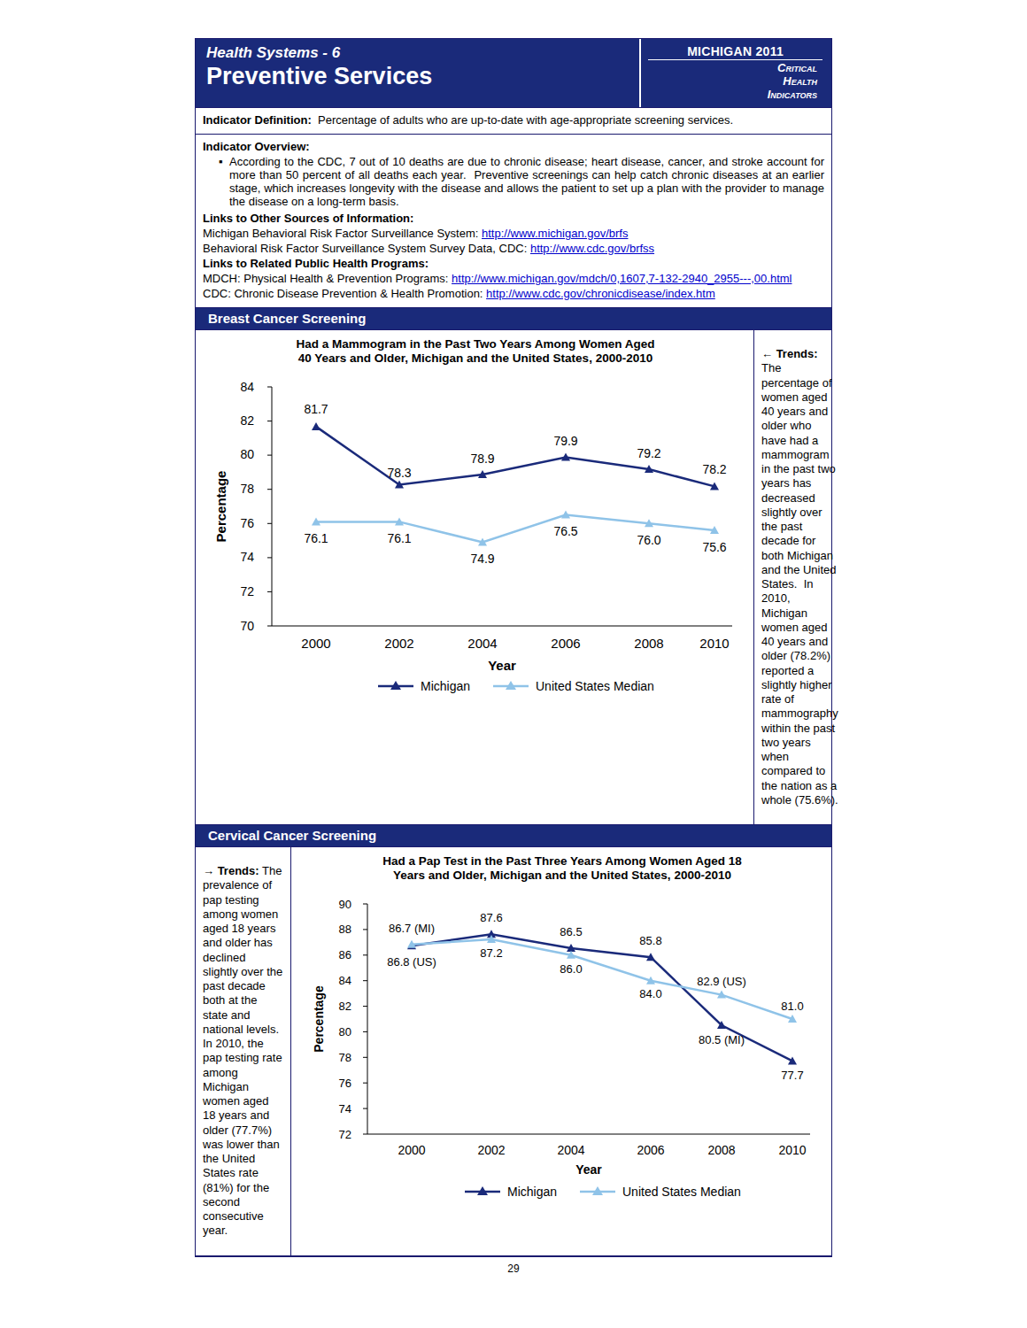Health Systems - 6
Preventive Services
MICHIGAN 2011
Critical Health Indicators
Indicator Definition: Percentage of adults who are up-to-date with age-appropriate screening services.
Indicator Overview:
According to the CDC, 7 out of 10 deaths are due to chronic disease; heart disease, cancer, and stroke account for more than 50 percent of all deaths each year. Preventive screenings can help catch chronic diseases at an earlier stage, which increases longevity with the disease and allows the patient to set up a plan with the provider to manage the disease on a long-term basis.
Links to Other Sources of Information:
Michigan Behavioral Risk Factor Surveillance System: http://www.michigan.gov/brfs
Behavioral Risk Factor Surveillance System Survey Data, CDC: http://www.cdc.gov/brfss
Links to Related Public Health Programs:
MDCH: Physical Health & Prevention Programs: http://www.michigan.gov/mdch/0,1607,7-132-2940_2955---,00.html
CDC: Chronic Disease Prevention & Health Promotion: http://www.cdc.gov/chronicdisease/index.htm
Breast Cancer Screening
Had a Mammogram in the Past Two Years Among Women Aged
40 Years and Older, Michigan and the United States, 2000-2010
70 72 74 76 78 80 82 84 Percentage 2000 2002 2004 2006 2008 2010 Year 81.7 78.3 78.9 79.9 79.2 78.2 76.1 76.1 74.9 76.5 76.0 75.6 Michigan United States Median
← Trends: The percentage of women aged 40 years and older who have had a mammogram in the past two years has decreased slightly over the past decade for both Michigan and the United States. In 2010, Michigan women aged 40 years and older (78.2%) reported a slightly higher rate of mammography within the past two years when compared to the nation as a whole (75.6%).
Cervical Cancer Screening
→ Trends: The prevalence of pap testing among women aged 18 years and older has declined slightly over the past decade both at the state and national levels. In 2010, the pap testing rate among Michigan women aged 18 years and older (77.7%) was lower than the United States rate (81%) for the second consecutive year.
Had a Pap Test in the Past Three Years Among Women Aged 18
Years and Older, Michigan and the United States, 2000-2010
72 74 76 78 80 82 84 86 88 90 Percentage 2000 2002 2004 2006 2008 2010 Year 86.7 (MI) 87.6 86.5 85.8 80.5 (MI) 77.7 86.8 (US) 87.2 86.0 84.0 82.9 (US) 81.0 Michigan United States Median
29